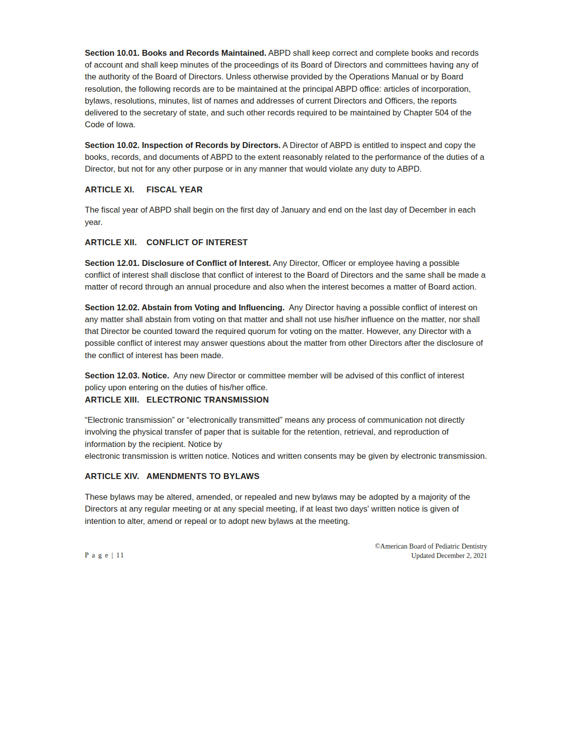Section 10.01. Books and Records Maintained. ABPD shall keep correct and complete books and records of account and shall keep minutes of the proceedings of its Board of Directors and committees having any of the authority of the Board of Directors. Unless otherwise provided by the Operations Manual or by Board resolution, the following records are to be maintained at the principal ABPD office: articles of incorporation, bylaws, resolutions, minutes, list of names and addresses of current Directors and Officers, the reports delivered to the secretary of state, and such other records required to be maintained by Chapter 504 of the Code of Iowa.
Section 10.02. Inspection of Records by Directors. A Director of ABPD is entitled to inspect and copy the books, records, and documents of ABPD to the extent reasonably related to the performance of the duties of a Director, but not for any other purpose or in any manner that would violate any duty to ABPD.
ARTICLE XI. FISCAL YEAR
The fiscal year of ABPD shall begin on the first day of January and end on the last day of December in each year.
ARTICLE XII. CONFLICT OF INTEREST
Section 12.01. Disclosure of Conflict of Interest. Any Director, Officer or employee having a possible conflict of interest shall disclose that conflict of interest to the Board of Directors and the same shall be made a matter of record through an annual procedure and also when the interest becomes a matter of Board action.
Section 12.02. Abstain from Voting and Influencing. Any Director having a possible conflict of interest on any matter shall abstain from voting on that matter and shall not use his/her influence on the matter, nor shall that Director be counted toward the required quorum for voting on the matter. However, any Director with a possible conflict of interest may answer questions about the matter from other Directors after the disclosure of the conflict of interest has been made.
Section 12.03. Notice. Any new Director or committee member will be advised of this conflict of interest policy upon entering on the duties of his/her office.
ARTICLE XIII. ELECTRONIC TRANSMISSION
“Electronic transmission” or “electronically transmitted” means any process of communication not directly involving the physical transfer of paper that is suitable for the retention, retrieval, and reproduction of information by the recipient. Notice by
electronic transmission is written notice. Notices and written consents may be given by electronic transmission.
ARTICLE XIV. AMENDMENTS TO BYLAWS
These bylaws may be altered, amended, or repealed and new bylaws may be adopted by a majority of the Directors at any regular meeting or at any special meeting, if at least two days' written notice is given of intention to alter, amend or repeal or to adopt new bylaws at the meeting.
P a g e | 11
©American Board of Pediatric Dentistry
Updated December 2, 2021